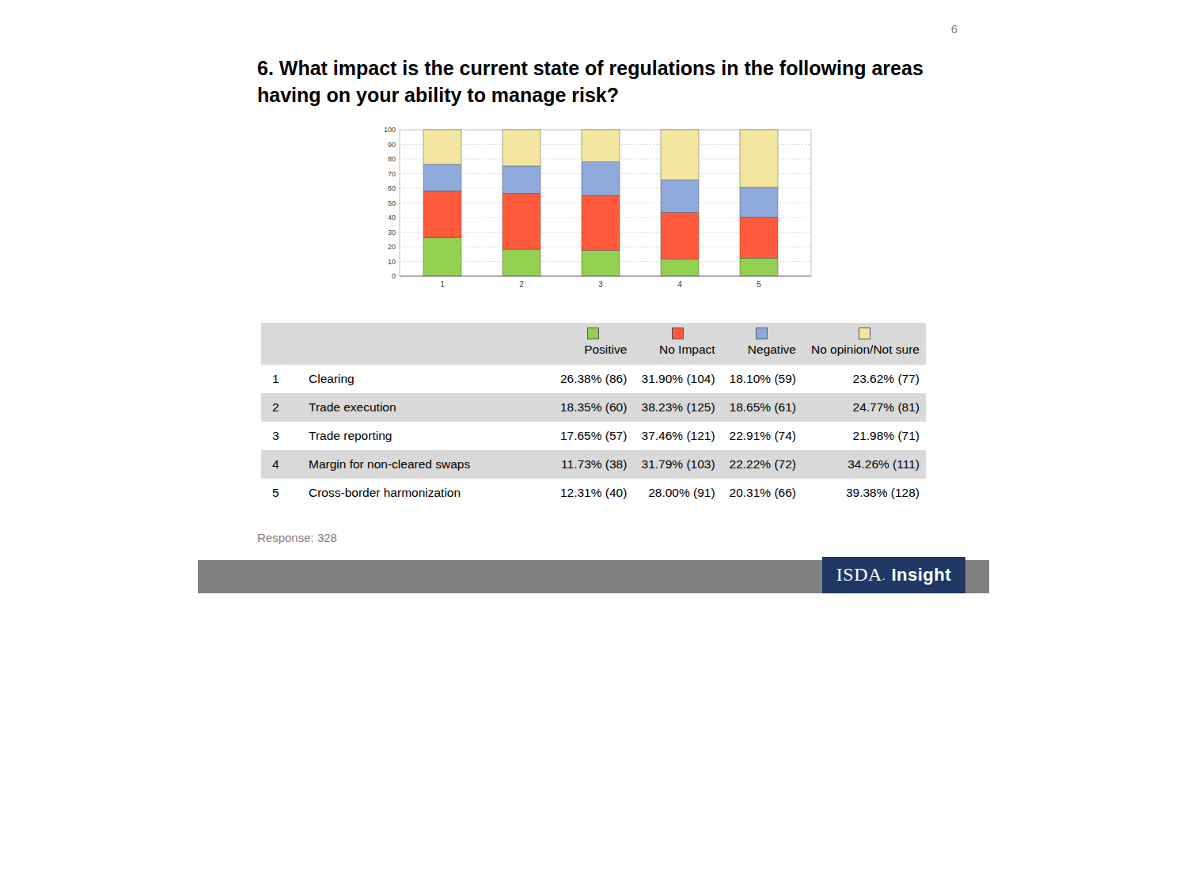6
6. What impact is the current state of regulations in the following areas having on your ability to manage risk?
100 90 80 70 60 50 40 30 20 10 0 Bar 1: Clearing Pos 26.38, NoImp 31.90, Neg 18.10, NoOp 23.62 Bar 2: Trade execution Pos 18.35, NoImp 38.23, Neg 18.65, NoOp 24.77 Bar 3: Trade reporting Pos 17.65, NoImp 37.46, Neg 22.91, NoOp 21.98 Bar 4: Margin non-cleared Pos 11.73, NoImp 31.79, Neg 22.22, NoOp 34.26 Bar 5: Cross-border Pos 12.31, NoImp 28.00, Neg 20.31, NoOp 39.38 1 2 3 4 5
| | | Positive | No Impact | Negative | No opinion/Not sure |
| --- | --- | --- | --- | --- | --- |
| 1 | Clearing | 26.38% (86) | 31.90% (104) | 18.10% (59) | 23.62% (77) |
| 2 | Trade execution | 18.35% (60) | 38.23% (125) | 18.65% (61) | 24.77% (81) |
| 3 | Trade reporting | 17.65% (57) | 37.46% (121) | 22.91% (74) | 21.98% (71) |
| 4 | Margin for non-cleared swaps | 11.73% (38) | 31.79% (103) | 22.22% (72) | 34.26% (111) |
| 5 | Cross-border harmonization | 12.31% (40) | 28.00% (91) | 20.31% (66) | 39.38% (128) |
Response: 328
ISDA. Insight